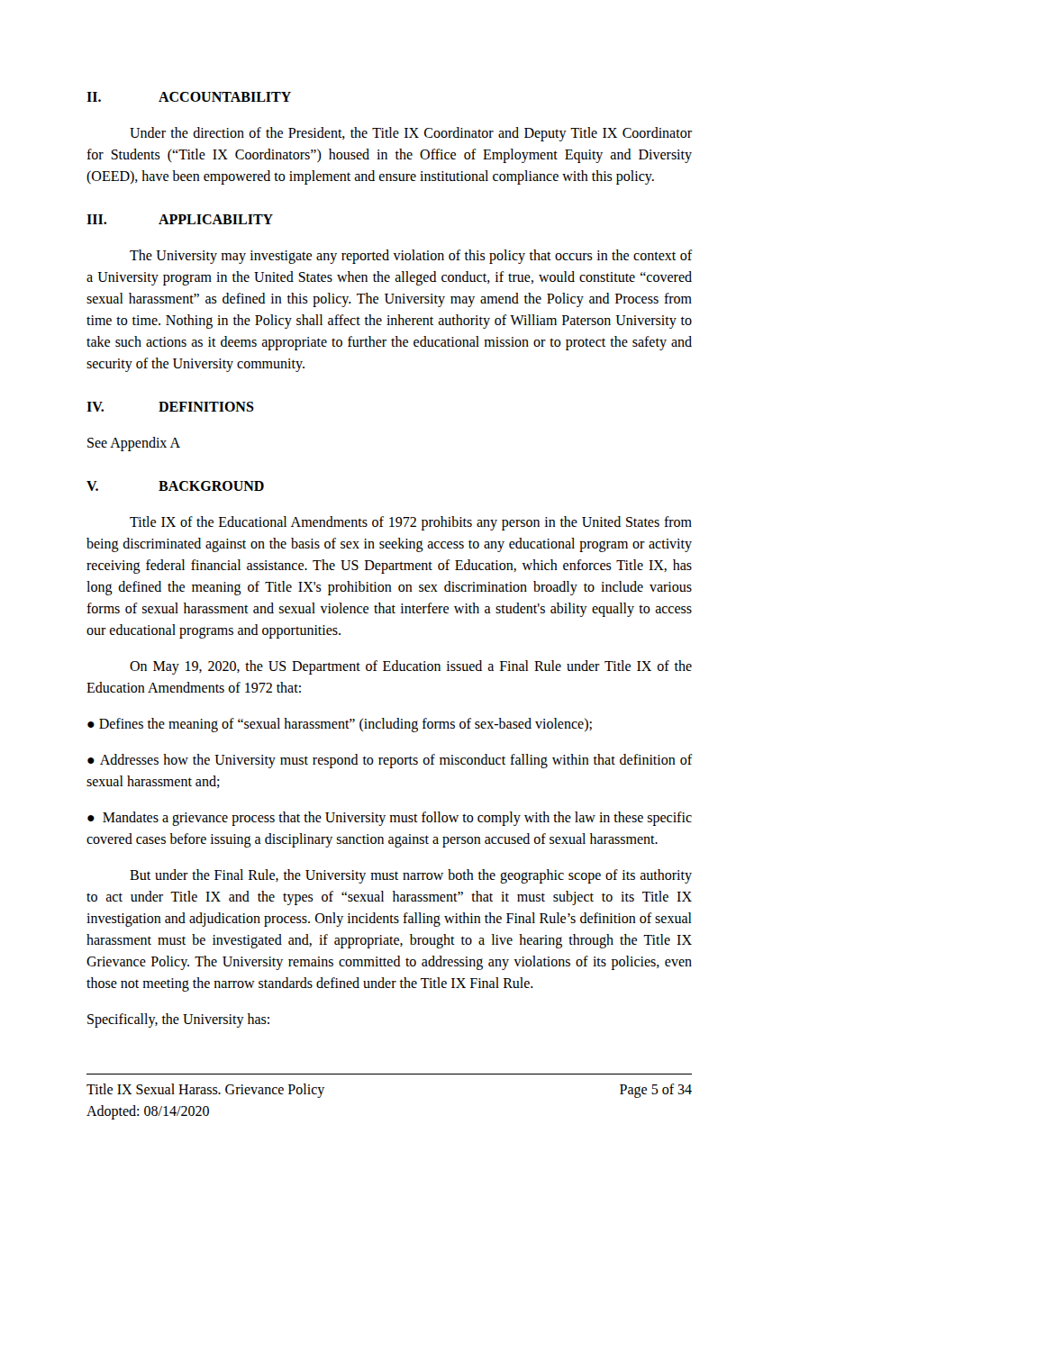II. Accountability
Under the direction of the President, the Title IX Coordinator and Deputy Title IX Coordinator for Students (“Title IX Coordinators”) housed in the Office of Employment Equity and Diversity (OEED), have been empowered to implement and ensure institutional compliance with this policy.
III. Applicability
The University may investigate any reported violation of this policy that occurs in the context of a University program in the United States when the alleged conduct, if true, would constitute “covered sexual harassment” as defined in this policy. The University may amend the Policy and Process from time to time. Nothing in the Policy shall affect the inherent authority of William Paterson University to take such actions as it deems appropriate to further the educational mission or to protect the safety and security of the University community.
IV. Definitions
See Appendix A
V. Background
Title IX of the Educational Amendments of 1972 prohibits any person in the United States from being discriminated against on the basis of sex in seeking access to any educational program or activity receiving federal financial assistance. The US Department of Education, which enforces Title IX, has long defined the meaning of Title IX's prohibition on sex discrimination broadly to include various forms of sexual harassment and sexual violence that interfere with a student's ability equally to access our educational programs and opportunities.
On May 19, 2020, the US Department of Education issued a Final Rule under Title IX of the Education Amendments of 1972 that:
● Defines the meaning of “sexual harassment” (including forms of sex-based violence);
● Addresses how the University must respond to reports of misconduct falling within that definition of sexual harassment and;
● Mandates a grievance process that the University must follow to comply with the law in these specific covered cases before issuing a disciplinary sanction against a person accused of sexual harassment.
But under the Final Rule, the University must narrow both the geographic scope of its authority to act under Title IX and the types of “sexual harassment” that it must subject to its Title IX investigation and adjudication process. Only incidents falling within the Final Rule’s definition of sexual harassment must be investigated and, if appropriate, brought to a live hearing through the Title IX Grievance Policy. The University remains committed to addressing any violations of its policies, even those not meeting the narrow standards defined under the Title IX Final Rule.
Specifically, the University has:
Title IX Sexual Harass. Grievance Policy
Adopted: 08/14/2020
Page 5 of 34